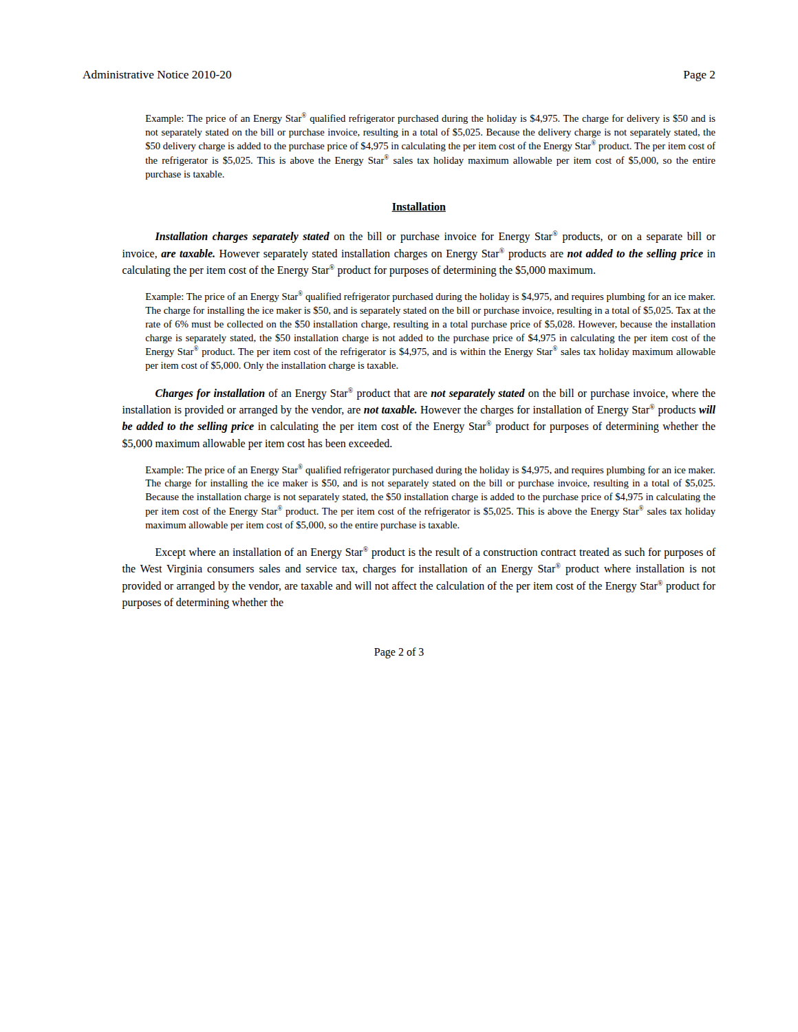Administrative Notice 2010-20 Page 2
Example: The price of an Energy Star® qualified refrigerator purchased during the holiday is $4,975. The charge for delivery is $50 and is not separately stated on the bill or purchase invoice, resulting in a total of $5,025. Because the delivery charge is not separately stated, the $50 delivery charge is added to the purchase price of $4,975 in calculating the per item cost of the Energy Star® product. The per item cost of the refrigerator is $5,025. This is above the Energy Star® sales tax holiday maximum allowable per item cost of $5,000, so the entire purchase is taxable.
Installation
Installation charges separately stated on the bill or purchase invoice for Energy Star® products, or on a separate bill or invoice, are taxable. However separately stated installation charges on Energy Star® products are not added to the selling price in calculating the per item cost of the Energy Star® product for purposes of determining the $5,000 maximum.
Example: The price of an Energy Star® qualified refrigerator purchased during the holiday is $4,975, and requires plumbing for an ice maker. The charge for installing the ice maker is $50, and is separately stated on the bill or purchase invoice, resulting in a total of $5,025. Tax at the rate of 6% must be collected on the $50 installation charge, resulting in a total purchase price of $5,028. However, because the installation charge is separately stated, the $50 installation charge is not added to the purchase price of $4,975 in calculating the per item cost of the Energy Star® product. The per item cost of the refrigerator is $4,975, and is within the Energy Star® sales tax holiday maximum allowable per item cost of $5,000. Only the installation charge is taxable.
Charges for installation of an Energy Star® product that are not separately stated on the bill or purchase invoice, where the installation is provided or arranged by the vendor, are not taxable. However the charges for installation of Energy Star® products will be added to the selling price in calculating the per item cost of the Energy Star® product for purposes of determining whether the $5,000 maximum allowable per item cost has been exceeded.
Example: The price of an Energy Star® qualified refrigerator purchased during the holiday is $4,975, and requires plumbing for an ice maker. The charge for installing the ice maker is $50, and is not separately stated on the bill or purchase invoice, resulting in a total of $5,025. Because the installation charge is not separately stated, the $50 installation charge is added to the purchase price of $4,975 in calculating the per item cost of the Energy Star® product. The per item cost of the refrigerator is $5,025. This is above the Energy Star® sales tax holiday maximum allowable per item cost of $5,000, so the entire purchase is taxable.
Except where an installation of an Energy Star® product is the result of a construction contract treated as such for purposes of the West Virginia consumers sales and service tax, charges for installation of an Energy Star® product where installation is not provided or arranged by the vendor, are taxable and will not affect the calculation of the per item cost of the Energy Star® product for purposes of determining whether the
Page 2 of 3